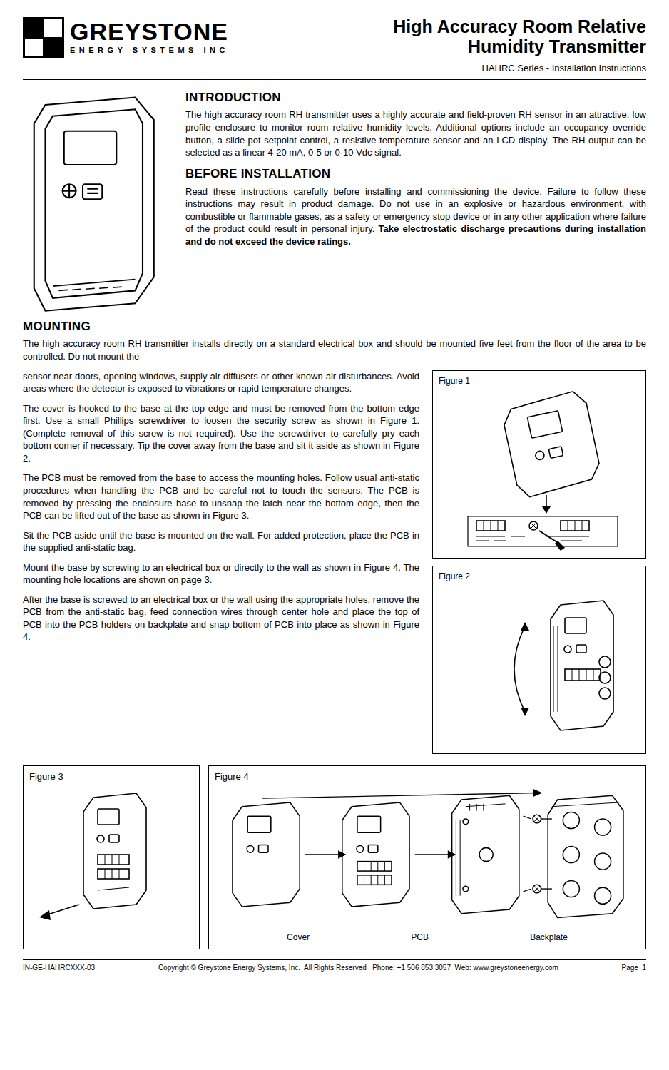GREYSTONE
ENERGY SYSTEMS INC
High Accuracy Room Relative
Humidity Transmitter
HAHRC Series - Installation Instructions
INTRODUCTION
The high accuracy room RH transmitter uses a highly accurate and field-proven RH sensor in an attractive, low profile enclosure to monitor room relative humidity levels. Additional options include an occupancy override button, a slide-pot setpoint control, a resistive temperature sensor and an LCD display. The RH output can be selected as a linear 4-20 mA, 0-5 or 0-10 Vdc signal.
BEFORE INSTALLATION
Read these instructions carefully before installing and commissioning the device. Failure to follow these instructions may result in product damage. Do not use in an explosive or hazardous environment, with combustible or flammable gases, as a safety or emergency stop device or in any other application where failure of the product could result in personal injury. Take electrostatic discharge precautions during installation and do not exceed the device ratings.
MOUNTING
The high accuracy room RH transmitter installs directly on a standard electrical box and should be mounted five feet from the floor of the area to be controlled. Do not mount the
sensor near doors, opening windows, supply air diffusers or other known air disturbances. Avoid areas where the detector is exposed to vibrations or rapid temperature changes.
The cover is hooked to the base at the top edge and must be removed from the bottom edge first. Use a small Phillips screwdriver to loosen the security screw as shown in Figure 1. (Complete removal of this screw is not required). Use the screwdriver to carefully pry each bottom corner if necessary. Tip the cover away from the base and sit it aside as shown in Figure 2.
The PCB must be removed from the base to access the mounting holes. Follow usual anti-static procedures when handling the PCB and be careful not to touch the sensors. The PCB is removed by pressing the enclosure base to unsnap the latch near the bottom edge, then the PCB can be lifted out of the base as shown in Figure 3.
Sit the PCB aside until the base is mounted on the wall. For added protection, place the PCB in the supplied anti-static bag.
Mount the base by screwing to an electrical box or directly to the wall as shown in Figure 4. The mounting hole locations are shown on page 3.
After the base is screwed to an electrical box or the wall using the appropriate holes, remove the PCB from the anti-static bag, feed connection wires through center hole and place the top of PCB into the PCB holders on backplate and snap bottom of PCB into place as shown in Figure 4.
Figure 1
Figure 2
Figure 3
Figure 4
Cover PCB Backplate
IN-GE-HAHRCXXX-03
Copyright © Greystone Energy Systems, Inc. All Rights Reserved Phone: +1 506 853 3057 Web: www.greystoneenergy.com
Page 1